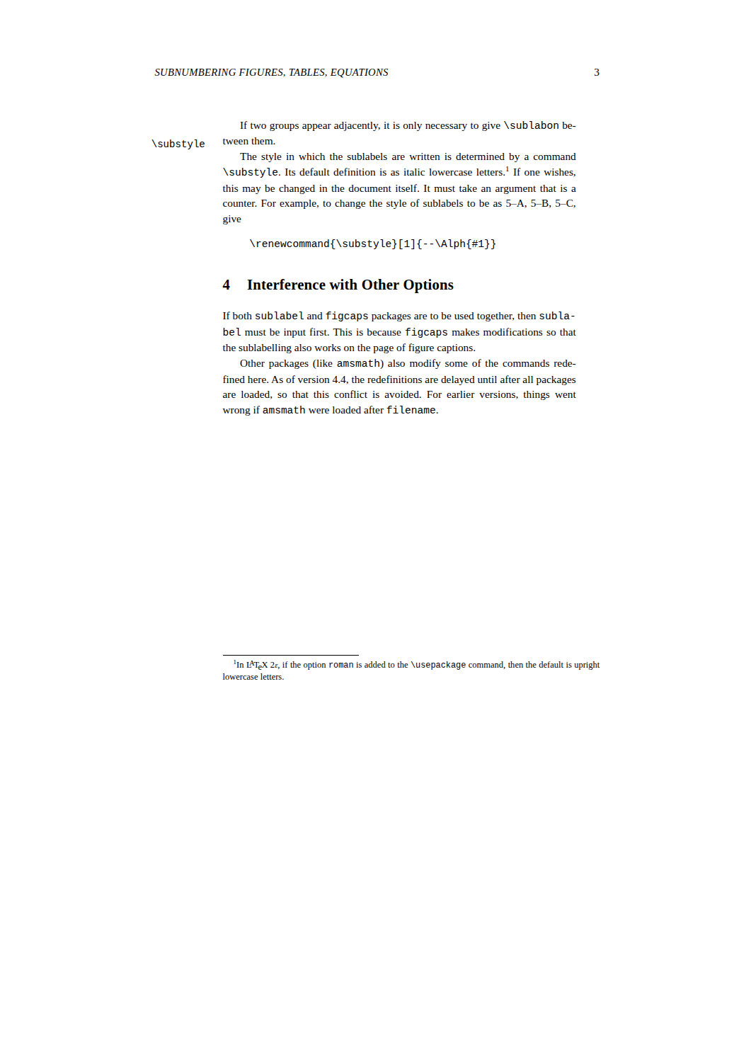Subnumbering figures, tables, equations 3
\substyle
If two groups appear adjacently, it is only necessary to give \sublabon between them.
The style in which the sublabels are written is determined by a command \substyle. Its default definition is as italic lowercase letters.1 If one wishes, this may be changed in the document itself. It must take an argument that is a counter. For example, to change the style of sublabels to be as 5–A, 5–B, 5–C, give
\renewcommand{\substyle}[1]{--\Alph{#1}}
4 Interference with Other Options
If both sublabel and figcaps packages are to be used together, then sublabel must be input first. This is because figcaps makes modifications so that the sublabelling also works on the page of figure captions.
Other packages (like amsmath) also modify some of the commands redefined here. As of version 4.4, the redefinitions are delayed until after all packages are loaded, so that this conflict is avoided. For earlier versions, things went wrong if amsmath were loaded after filename.
1In La Te X 2ε, if the option roman is added to the \usepackage command, then the default is upright lowercase letters.